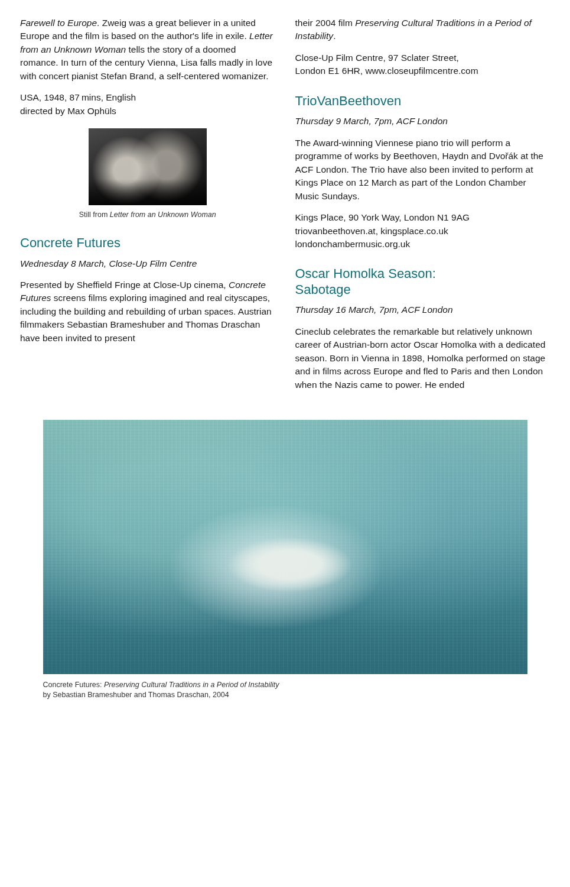Farewell to Europe. Zweig was a great believer in a united Europe and the film is based on the author's life in exile. Letter from an Unknown Woman tells the story of a doomed romance. In turn of the century Vienna, Lisa falls madly in love with concert pianist Stefan Brand, a self-centered womanizer.
USA, 1948, 87 mins, English
directed by Max Ophüls
Still from Letter from an Unknown Woman
Concrete Futures
Wednesday 8 March, Close-Up Film Centre
Presented by Sheffield Fringe at Close-Up cinema, Concrete Futures screens films exploring imagined and real cityscapes, including the building and rebuilding of urban spaces. Austrian filmmakers Sebastian Brameshuber and Thomas Draschan have been invited to present
their 2004 film Preserving Cultural Traditions in a Period of Instability.
Close-Up Film Centre, 97 Sclater Street,
London E1 6HR, www.closeupfilmcentre.com
TrioVanBeethoven
Thursday 9 March, 7pm, ACF London
The Award-winning Viennese piano trio will perform a programme of works by Beethoven, Haydn and Dvořák at the ACF London. The Trio have also been invited to perform at Kings Place on 12 March as part of the London Chamber Music Sundays.
Kings Place, 90 York Way, London N1 9AG
triovanbeethoven.at, kingsplace.co.uk
londonchambermusic.org.uk
Oscar Homolka Season:
Sabotage
Thursday 16 March, 7pm, ACF London
Cineclub celebrates the remarkable but relatively unknown career of Austrian-born actor Oscar Homolka with a dedicated season. Born in Vienna in 1898, Homolka performed on stage and in films across Europe and fled to Paris and then London when the Nazis came to power. He ended
Concrete Futures: Preserving Cultural Traditions in a Period of Instability
by Sebastian Brameshuber and Thomas Draschan, 2004